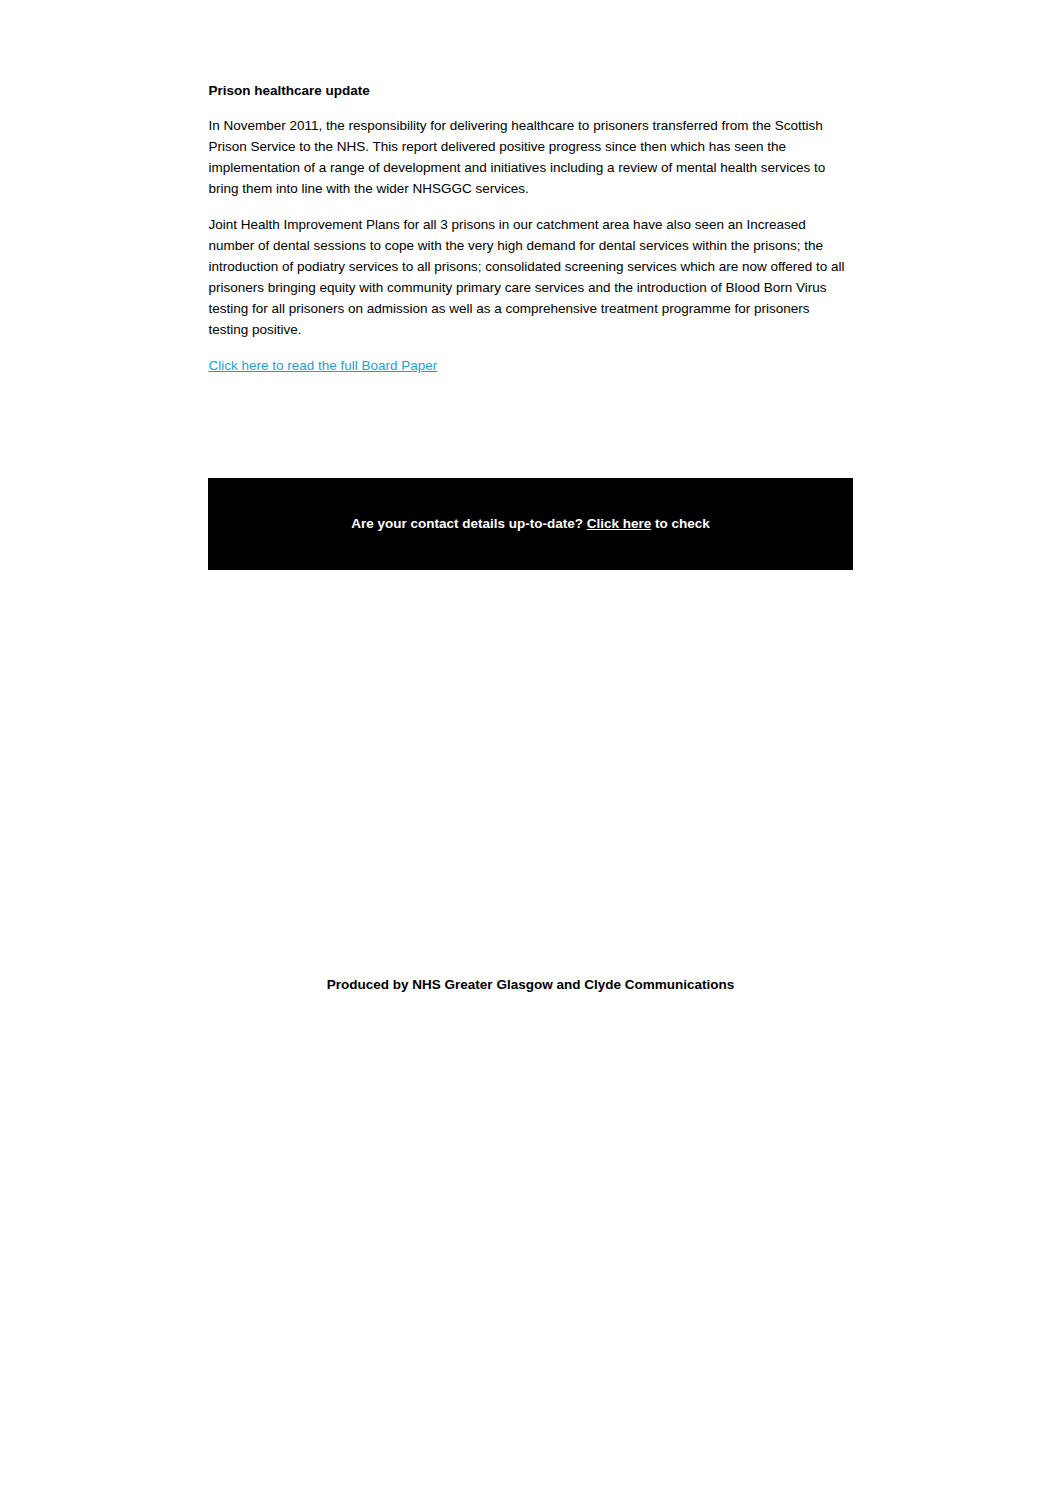Prison healthcare update
In November 2011, the responsibility for delivering healthcare to prisoners transferred from the Scottish Prison Service to the NHS. This report delivered positive progress since then which has seen the implementation of a range of development and initiatives including a review of mental health services to bring them into line with the wider NHSGGC services.
Joint Health Improvement Plans for all 3 prisons in our catchment area have also seen an Increased number of dental sessions to cope with the very high demand for dental services within the prisons; the introduction of podiatry services to all prisons; consolidated screening services which are now offered to all prisoners bringing equity with community primary care services and the introduction of Blood Born Virus testing for all prisoners on admission as well as a comprehensive treatment programme for prisoners testing positive.
Click here to read the full Board Paper
Are your contact details up-to-date? Click here to check
Produced by NHS Greater Glasgow and Clyde Communications